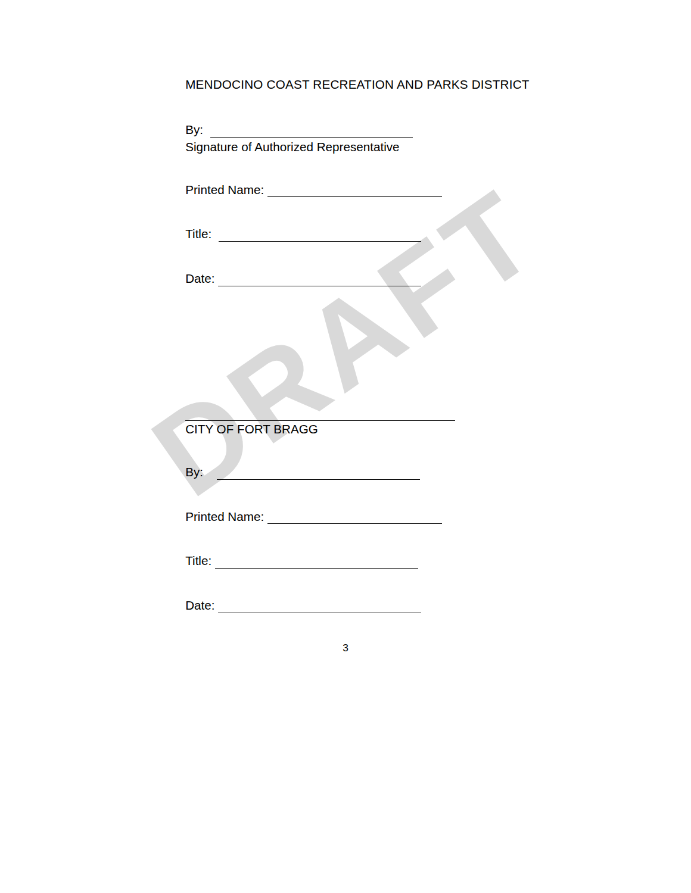DRAFT
MENDOCINO COAST RECREATION AND PARKS DISTRICT
By:
Signature of Authorized Representative
Printed Name:
Title:
Date:
CITY OF FORT BRAGG
By:
Printed Name:
Title:
Date:
3